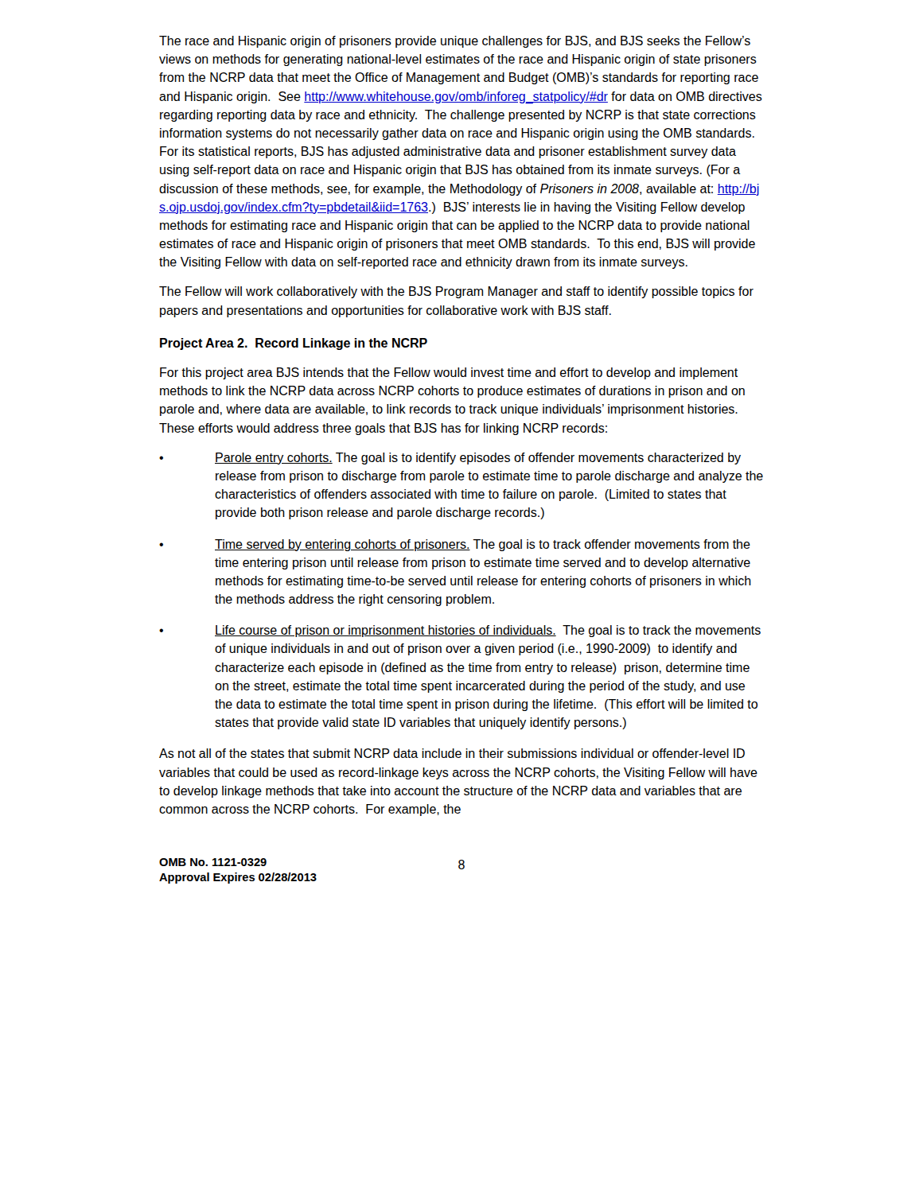The race and Hispanic origin of prisoners provide unique challenges for BJS, and BJS seeks the Fellow’s views on methods for generating national-level estimates of the race and Hispanic origin of state prisoners from the NCRP data that meet the Office of Management and Budget (OMB)’s standards for reporting race and Hispanic origin. See http://www.whitehouse.gov/omb/inforeg_statpolicy/#dr for data on OMB directives regarding reporting data by race and ethnicity. The challenge presented by NCRP is that state corrections information systems do not necessarily gather data on race and Hispanic origin using the OMB standards. For its statistical reports, BJS has adjusted administrative data and prisoner establishment survey data using self-report data on race and Hispanic origin that BJS has obtained from its inmate surveys. (For a discussion of these methods, see, for example, the Methodology of Prisoners in 2008, available at: http://bjs.ojp.usdoj.gov/index.cfm?ty=pbdetail&iid=1763.) BJS’ interests lie in having the Visiting Fellow develop methods for estimating race and Hispanic origin that can be applied to the NCRP data to provide national estimates of race and Hispanic origin of prisoners that meet OMB standards. To this end, BJS will provide the Visiting Fellow with data on self-reported race and ethnicity drawn from its inmate surveys.
The Fellow will work collaboratively with the BJS Program Manager and staff to identify possible topics for papers and presentations and opportunities for collaborative work with BJS staff.
Project Area 2. Record Linkage in the NCRP
For this project area BJS intends that the Fellow would invest time and effort to develop and implement methods to link the NCRP data across NCRP cohorts to produce estimates of durations in prison and on parole and, where data are available, to link records to track unique individuals’ imprisonment histories. These efforts would address three goals that BJS has for linking NCRP records:
Parole entry cohorts. The goal is to identify episodes of offender movements characterized by release from prison to discharge from parole to estimate time to parole discharge and analyze the characteristics of offenders associated with time to failure on parole. (Limited to states that provide both prison release and parole discharge records.)
Time served by entering cohorts of prisoners. The goal is to track offender movements from the time entering prison until release from prison to estimate time served and to develop alternative methods for estimating time-to-be served until release for entering cohorts of prisoners in which the methods address the right censoring problem.
Life course of prison or imprisonment histories of individuals. The goal is to track the movements of unique individuals in and out of prison over a given period (i.e., 1990-2009) to identify and characterize each episode in (defined as the time from entry to release) prison, determine time on the street, estimate the total time spent incarcerated during the period of the study, and use the data to estimate the total time spent in prison during the lifetime. (This effort will be limited to states that provide valid state ID variables that uniquely identify persons.)
As not all of the states that submit NCRP data include in their submissions individual or offender-level ID variables that could be used as record-linkage keys across the NCRP cohorts, the Visiting Fellow will have to develop linkage methods that take into account the structure of the NCRP data and variables that are common across the NCRP cohorts. For example, the
OMB No. 1121-0329
Approval Expires 02/28/2013
8